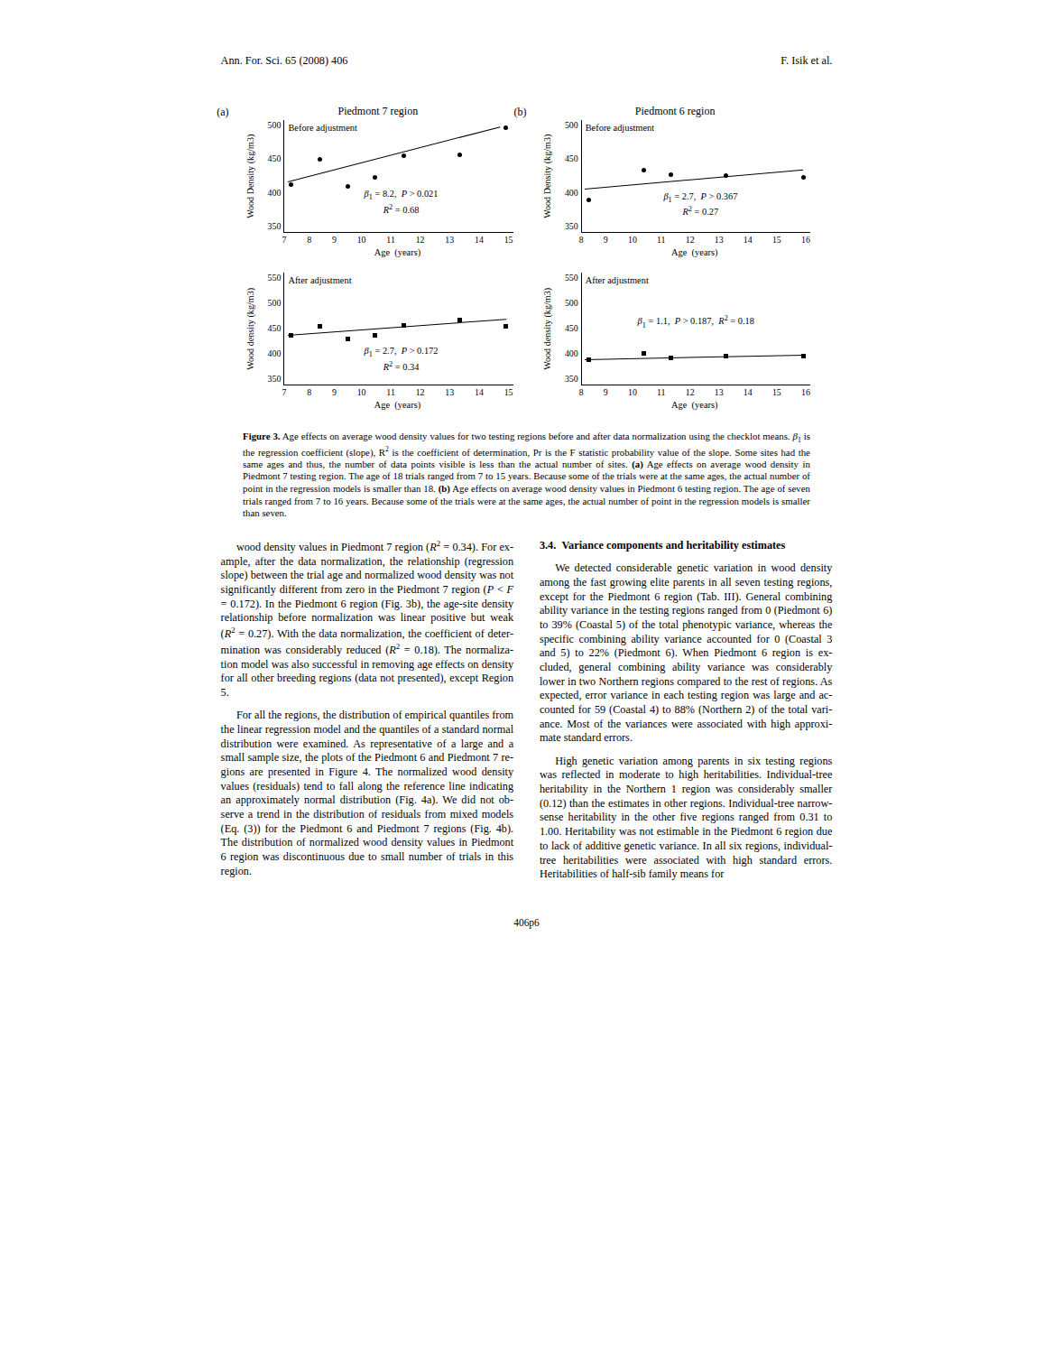Ann. For. Sci. 65 (2008) 406
F. Isik et al.
(a)
Piedmont 7 region
Wood Density (kg/m3)
500
450
400
350
Before adjustment
β1 = 8.2, P > 0.021
R2 = 0.68
789101112131415
Age (years)
Wood density (kg/m3)
550
500
450
400
350
After adjustment
β1 = 2.7, P > 0.172
R2 = 0.34
789101112131415
Age (years)
(b)
Piedmont 6 region
Wood Density (kg/m3)
500
450
400
350
Before adjustment
β1 = 2.7, P > 0.367
R2 = 0.27
8910111213141516
Age (years)
Wood density (kg/m3)
550
500
450
400
350
After adjustment
β1 = 1.1, P > 0.187, R2 = 0.18
8910111213141516
Age (years)
Figure 3. Age effects on average wood density values for two testing regions before and after data normalization using the checklot means. β1 is the regression coefficient (slope), R2 is the coefficient of determination, Pr is the F statistic probability value of the slope. Some sites had the same ages and thus, the number of data points visible is less than the actual number of sites. (a) Age effects on average wood density in Piedmont 7 testing region. The age of 18 trials ranged from 7 to 15 years. Because some of the trials were at the same ages, the actual number of point in the regression models is smaller than 18. (b) Age effects on average wood density values in Piedmont 6 testing region. The age of seven trials ranged from 7 to 16 years. Because some of the trials were at the same ages, the actual number of point in the regression models is smaller than seven.
wood density values in Piedmont 7 region (R2 = 0.34). For example, after the data normalization, the relationship (regression slope) between the trial age and normalized wood density was not significantly different from zero in the Piedmont 7 region (P < F = 0.172). In the Piedmont 6 region (Fig. 3b), the age-site density relationship before normalization was linear positive but weak (R2 = 0.27). With the data normalization, the coefficient of determination was considerably reduced (R2 = 0.18). The normalization model was also successful in removing age effects on density for all other breeding regions (data not presented), except Region 5.
For all the regions, the distribution of empirical quantiles from the linear regression model and the quantiles of a standard normal distribution were examined. As representative of a large and a small sample size, the plots of the Piedmont 6 and Piedmont 7 regions are presented in Figure 4. The normalized wood density values (residuals) tend to fall along the reference line indicating an approximately normal distribution (Fig. 4a). We did not observe a trend in the distribution of residuals from mixed models (Eq. (3)) for the Piedmont 6 and Piedmont 7 regions (Fig. 4b). The distribution of normalized wood density values in Piedmont 6 region was discontinuous due to small number of trials in this region.
3.4. Variance components and heritability estimates
We detected considerable genetic variation in wood density among the fast growing elite parents in all seven testing regions, except for the Piedmont 6 region (Tab. III). General combining ability variance in the testing regions ranged from 0 (Piedmont 6) to 39% (Coastal 5) of the total phenotypic variance, whereas the specific combining ability variance accounted for 0 (Coastal 3 and 5) to 22% (Piedmont 6). When Piedmont 6 region is excluded, general combining ability variance was considerably lower in two Northern regions compared to the rest of regions. As expected, error variance in each testing region was large and accounted for 59 (Coastal 4) to 88% (Northern 2) of the total variance. Most of the variances were associated with high approximate standard errors.
High genetic variation among parents in six testing regions was reflected in moderate to high heritabilities. Individual-tree heritability in the Northern 1 region was considerably smaller (0.12) than the estimates in other regions. Individual-tree narrow-sense heritability in the other five regions ranged from 0.31 to 1.00. Heritability was not estimable in the Piedmont 6 region due to lack of additive genetic variance. In all six regions, individual-tree heritabilities were associated with high standard errors. Heritabilities of half-sib family means for
406p6